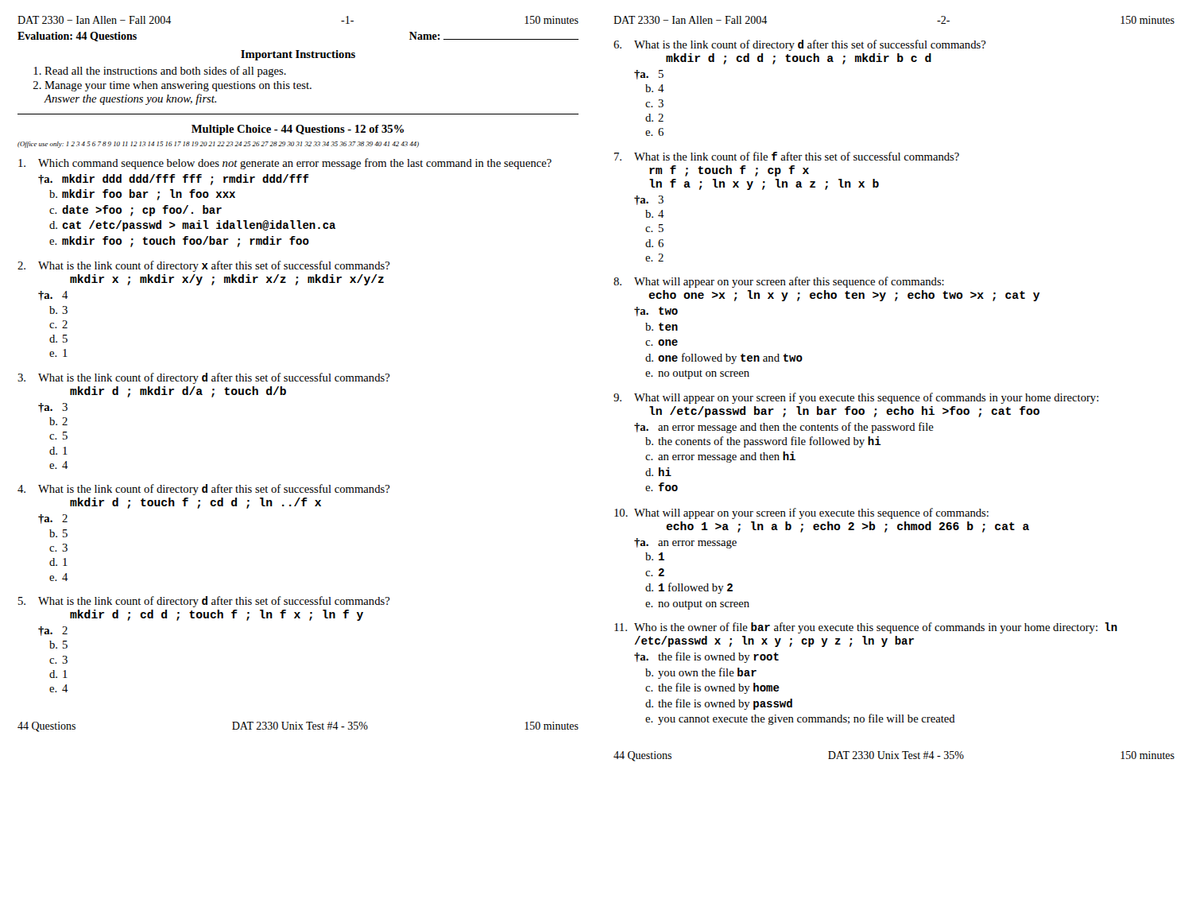DAT 2330 − Ian Allen − Fall 2004 -1- 150 minutes
Evaluation: 44 Questions Name:
Important Instructions
Read all the instructions and both sides of all pages.
Manage your time when answering questions on this test.
Answer the questions you know, first.
Multiple Choice - 44 Questions - 12 of 35%
(Office use only: 1 2 3 4 5 6 7 8 9 10 11 12 13 14 15 16 17 18 19 20 21 22 23 24 25 26 27 28 29 30 31 32 33 34 35 36 37 38 39 40 41 42 43 44)
Which command sequence below does not generate an error message from the last command in the sequence?
mkdir ddd ddd/fff fff ; rmdir ddd/fff
mkdir foo bar ; ln foo xxx
date >foo ; cp foo/. bar
cat /etc/passwd > mail idallen@idallen.ca
mkdir foo ; touch foo/bar ; rmdir foo
What is the link count of directory x after this set of successful commands? mkdir x ; mkdir x/y ; mkdir x/z ; mkdir x/y/z
4
3
2
5
1
What is the link count of directory d after this set of successful commands? mkdir d ; mkdir d/a ; touch d/b
3
2
5
1
4
What is the link count of directory d after this set of successful commands? mkdir d ; touch f ; cd d ; ln ../f x
2
5
3
1
4
What is the link count of directory d after this set of successful commands? mkdir d ; cd d ; touch f ; ln f x ; ln f y
2
5
3
1
4
44 Questions DAT 2330 Unix Test #4 - 35% 150 minutes
DAT 2330 − Ian Allen − Fall 2004 -2- 150 minutes
What is the link count of directory d after this set of successful commands? mkdir d ; cd d ; touch a ; mkdir b c d
5
4
3
2
6
What is the link count of file f after this set of successful commands? rm f ; touch f ; cp f x ln f a ; ln x y ; ln a z ; ln x b
3
4
5
6
2
What will appear on your screen after this sequence of commands: echo one >x ; ln x y ; echo ten >y ; echo two >x ; cat y
two
ten
one
one followed by ten and two
no output on screen
What will appear on your screen if you execute this sequence of commands in your home directory: ln /etc/passwd bar ; ln bar foo ; echo hi >foo ; cat foo
an error message and then the contents of the password file
the conents of the password file followed by hi
an error message and then hi
hi
foo
What will appear on your screen if you execute this sequence of commands: echo 1 >a ; ln a b ; echo 2 >b ; chmod 266 b ; cat a
an error message
1
2
1 followed by 2
no output on screen
Who is the owner of file bar after you execute this sequence of commands in your home directory: ln /etc/passwd x ; ln x y ; cp y z ; ln y bar
the file is owned by root
you own the file bar
the file is owned by home
the file is owned by passwd
you cannot execute the given commands; no file will be created
44 Questions DAT 2330 Unix Test #4 - 35% 150 minutes